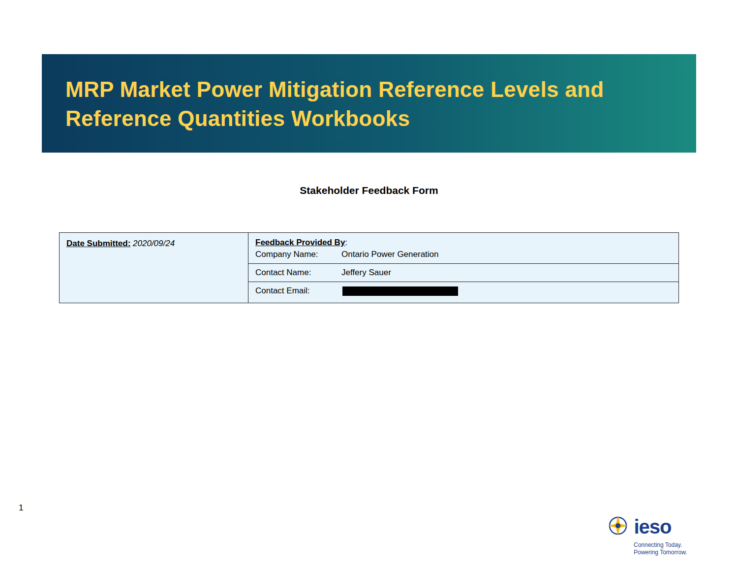MRP Market Power Mitigation Reference Levels and Reference Quantities Workbooks
Stakeholder Feedback Form
| Date Submitted: 2020/09/24 | / Feedback Provided By : / / Company Name: Ontario Power Generation / / Contact Name: Jeffery Sauer / / Contact Email: / |
1
ieso
Connecting Today.
Powering Tomorrow.